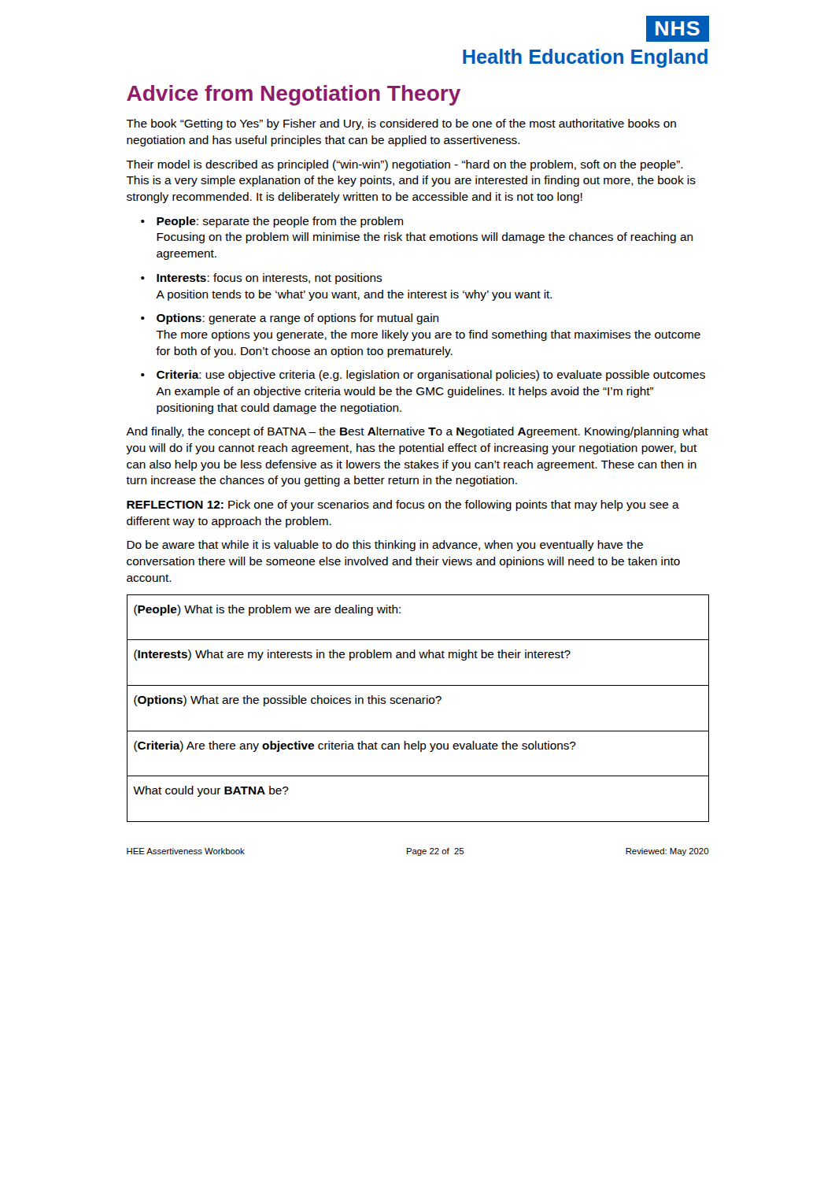NHS
Health Education England
Advice from Negotiation Theory
The book “Getting to Yes” by Fisher and Ury, is considered to be one of the most authoritative books on negotiation and has useful principles that can be applied to assertiveness.
Their model is described as principled (“win-win”) negotiation - “hard on the problem, soft on the people”. This is a very simple explanation of the key points, and if you are interested in finding out more, the book is strongly recommended. It is deliberately written to be accessible and it is not too long!
People: separate the people from the problem
Focusing on the problem will minimise the risk that emotions will damage the chances of reaching an agreement.
Interests: focus on interests, not positions
A position tends to be ‘what’ you want, and the interest is ‘why’ you want it.
Options: generate a range of options for mutual gain
The more options you generate, the more likely you are to find something that maximises the outcome for both of you. Don’t choose an option too prematurely.
Criteria: use objective criteria (e.g. legislation or organisational policies) to evaluate possible outcomes
An example of an objective criteria would be the GMC guidelines. It helps avoid the “I’m right” positioning that could damage the negotiation.
And finally, the concept of BATNA – the Best Alternative To a Negotiated Agreement. Knowing/planning what you will do if you cannot reach agreement, has the potential effect of increasing your negotiation power, but can also help you be less defensive as it lowers the stakes if you can’t reach agreement. These can then in turn increase the chances of you getting a better return in the negotiation.
REFLECTION 12: Pick one of your scenarios and focus on the following points that may help you see a different way to approach the problem.
Do be aware that while it is valuable to do this thinking in advance, when you eventually have the conversation there will be someone else involved and their views and opinions will need to be taken into account.
| ( People ) What is the problem we are dealing with: |
| ( Interests ) What are my interests in the problem and what might be their interest? |
| ( Options ) What are the possible choices in this scenario? |
| ( Criteria ) Are there any objective criteria that can help you evaluate the solutions? |
| What could your BATNA be? |
HEE Assertiveness Workbook Page 22 of 25 Reviewed: May 2020